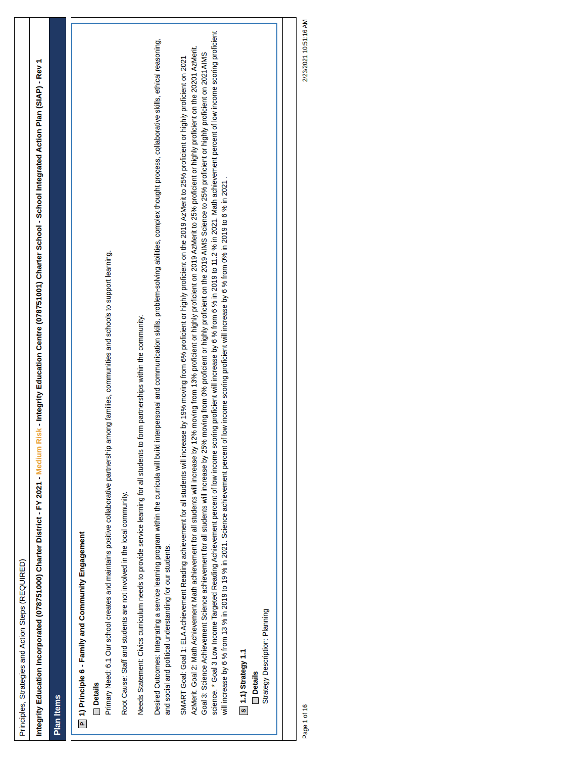Principles, Strategies and Action Steps (REQUIRED)
Integrity Education Incorporated (078751000) Charter District - FY 2021 - Medium Risk - Integrity Education Centre (078751001) Charter School - School Integrated Action Plan (SIAP) - Rev 1
Plan Items
P1) Principle 6 - Family and Community Engagement
Details
Primary Need: 6.1 Our school creates and maintains positive collaborative partnership among families, communities and schools to support learning.
Root Cause: Staff and students are not involved in the local community.
Needs Statement: Civics curriculum needs to provide service learning for all students to form partnerships within the community.
Desired Outcomes: Integrating a service learning program within the curricula will build interpersonal and communication skills. problem-solving abilities, complex thought process, collaborative skills, ethical reasoning, and social and political understanding for our students.
SMART Goal: Goal 1: ELA Achievement Reading achievement for all students will increase by 19% moving from 6% proficient or highly proficient on the 2019 AzMerit to 25% proficient or highly proficient on 2021 AzMerit. Goal 2: Math Achievement Math achievement for all students will increase by 12% moving from 13% proficient or highly proficient on 2019 AzMerit to 25% proficient or highly proficient on the 20201 AzMerit. Goal 3: Science Achievement Science achievement for all students will increase by 25% moving from 0% proficient or highly proficient on the 2019 AIMS Science to 25% proficient or highly proficient on 2021AIMS science. * Goal 3 Low Income Targeted Reading Achievement percent of low income scoring proficient will increase by 6 % from 6 % in 2019 to 11.2 % in 2021. Math achievement percent of low income scoring proficient will increase by 6 % from 13 % in 2019 to 19 % in 2021. Science achievement percent of low income scoring proficient will increase by 6 % from 0% in 2019 to 6 % in 2021 .
S1.1) Strategy 1.1
Details
Strategy Description: Planning
Page 1 of 16 2/23/2021 10:51:16 AM